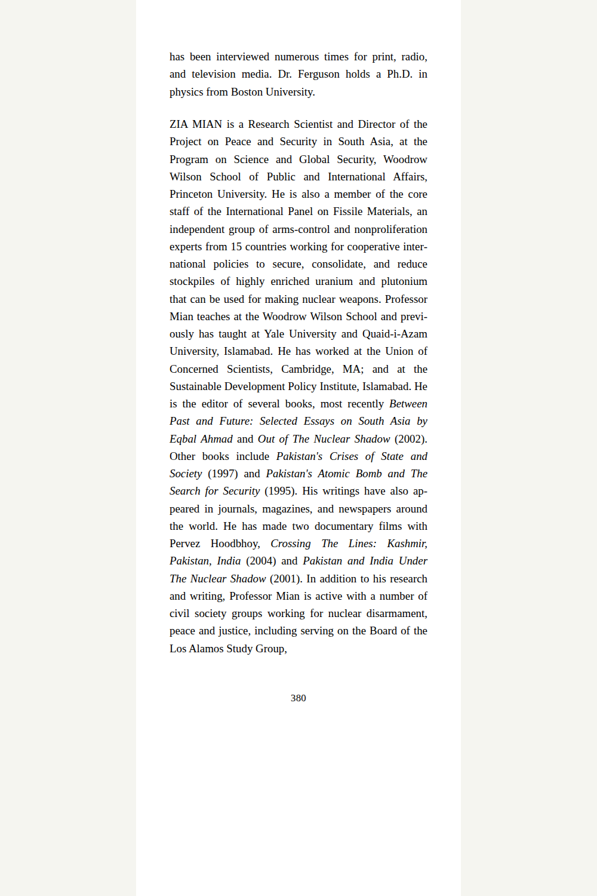has been interviewed numerous times for print, radio, and television media. Dr. Ferguson holds a Ph.D. in physics from Boston University.
ZIA MIAN is a Research Scientist and Director of the Project on Peace and Security in South Asia, at the Program on Science and Global Security, Woodrow Wilson School of Public and International Affairs, Princeton University. He is also a member of the core staff of the International Panel on Fissile Materials, an independent group of arms-control and nonproliferation experts from 15 countries working for cooperative international policies to secure, consolidate, and reduce stockpiles of highly enriched uranium and plutonium that can be used for making nuclear weapons. Professor Mian teaches at the Woodrow Wilson School and previously has taught at Yale University and Quaid-i-Azam University, Islamabad. He has worked at the Union of Concerned Scientists, Cambridge, MA; and at the Sustainable Development Policy Institute, Islamabad. He is the editor of several books, most recently Between Past and Future: Selected Essays on South Asia by Eqbal Ahmad and Out of The Nuclear Shadow (2002). Other books include Pakistan's Crises of State and Society (1997) and Pakistan's Atomic Bomb and The Search for Security (1995). His writings have also appeared in journals, magazines, and newspapers around the world. He has made two documentary films with Pervez Hoodbhoy, Crossing The Lines: Kashmir, Pakistan, India (2004) and Pakistan and India Under The Nuclear Shadow (2001). In addition to his research and writing, Professor Mian is active with a number of civil society groups working for nuclear disarmament, peace and justice, including serving on the Board of the Los Alamos Study Group,
380